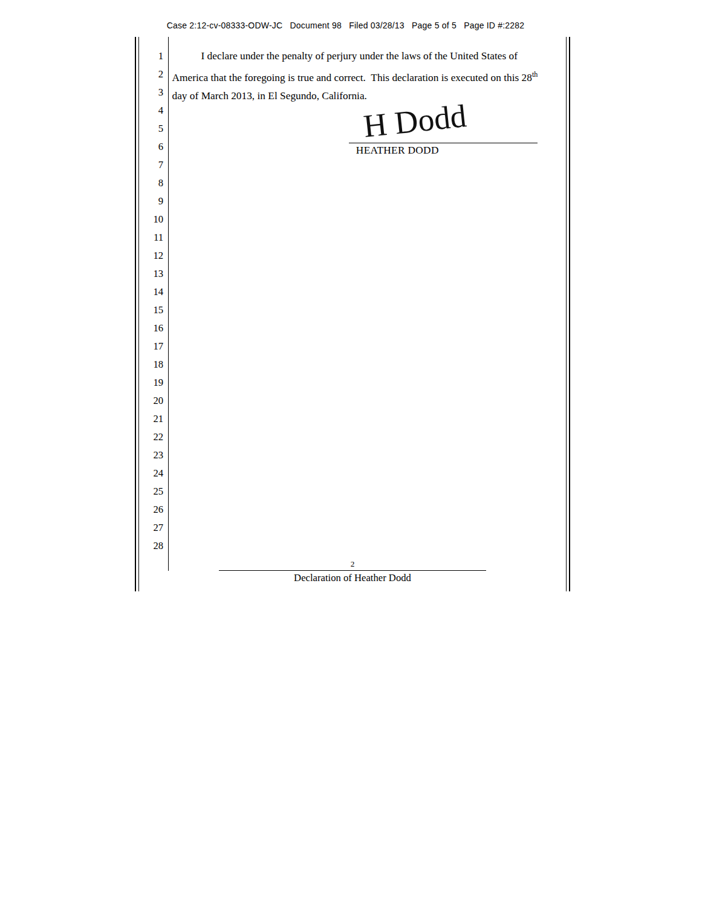Case 2:12-cv-08333-ODW-JC Document 98 Filed 03/28/13 Page 5 of 5 Page ID #:2282
1
2
3
4
5
6
7
8
9
10
11
12
13
14
15
16
17
18
19
20
21
22
23
24
25
26
27
28
I declare under the penalty of perjury under the laws of the United States of
America that the foregoing is true and correct. This declaration is executed on this 28th
day of March 2013, in El Segundo, California.
H Dodd
HEATHER DODD
2
Declaration of Heather Dodd